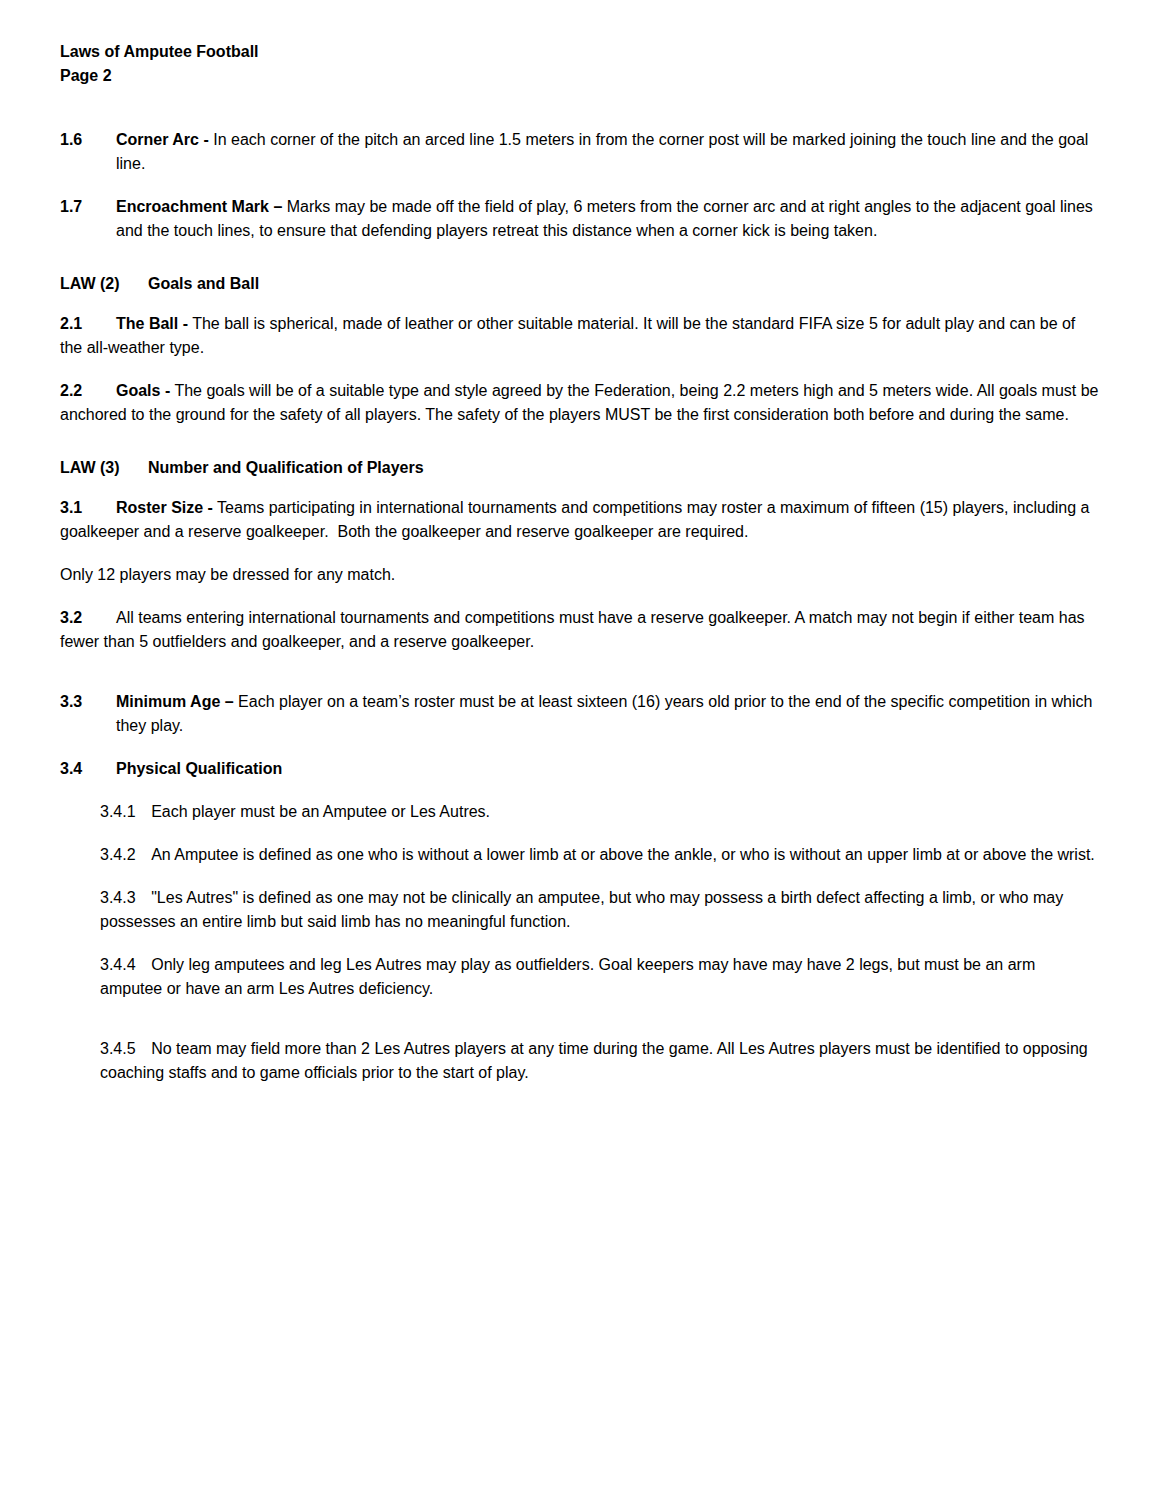Laws of Amputee Football
Page 2
1.6
Corner Arc - In each corner of the pitch an arced line 1.5 meters in from the corner post will be marked joining the touch line and the goal line.
1.7
Encroachment Mark – Marks may be made off the field of play, 6 meters from the corner arc and at right angles to the adjacent goal lines and the touch lines, to ensure that defending players retreat this distance when a corner kick is being taken.
LAW (2) Goals and Ball
2.1 The Ball - The ball is spherical, made of leather or other suitable material. It will be the standard FIFA size 5 for adult play and can be of the all-weather type.
2.2 Goals - The goals will be of a suitable type and style agreed by the Federation, being 2.2 meters high and 5 meters wide. All goals must be anchored to the ground for the safety of all players. The safety of the players MUST be the first consideration both before and during the same.
LAW (3) Number and Qualification of Players
3.1 Roster Size - Teams participating in international tournaments and competitions may roster a maximum of fifteen (15) players, including a goalkeeper and a reserve goalkeeper. Both the goalkeeper and reserve goalkeeper are required.
Only 12 players may be dressed for any match.
3.2 All teams entering international tournaments and competitions must have a reserve goalkeeper. A match may not begin if either team has fewer than 5 outfielders and goalkeeper, and a reserve goalkeeper.
3.3
Minimum Age – Each player on a team’s roster must be at least sixteen (16) years old prior to the end of the specific competition in which they play.
3.4 Physical Qualification
3.4.1 Each player must be an Amputee or Les Autres.
3.4.2 An Amputee is defined as one who is without a lower limb at or above the ankle, or who is without an upper limb at or above the wrist.
3.4.3"Les Autres" is defined as one may not be clinically an amputee, but who may possess a birth defect affecting a limb, or who may possesses an entire limb but said limb has no meaningful function.
3.4.4 Only leg amputees and leg Les Autres may play as outfielders. Goal keepers may have may have 2 legs, but must be an arm amputee or have an arm Les Autres deficiency.
3.4.5 No team may field more than 2 Les Autres players at any time during the game. All Les Autres players must be identified to opposing coaching staffs and to game officials prior to the start of play.